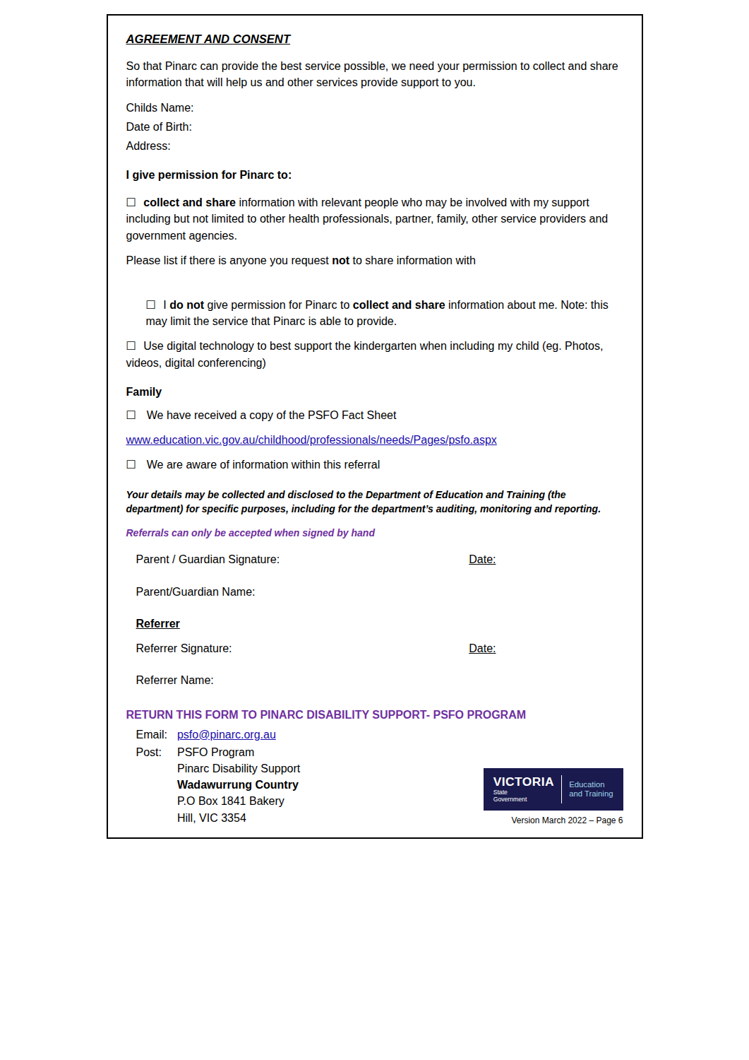AGREEMENT AND CONSENT
So that Pinarc can provide the best service possible, we need your permission to collect and share information that will help us and other services provide support to you.
Childs Name:
Date of Birth:
Address:
I give permission for Pinarc to:
☐ collect and share information with relevant people who may be involved with my support including but not limited to other health professionals, partner, family, other service providers and government agencies.
Please list if there is anyone you request not to share information with
☐ I do not give permission for Pinarc to collect and share information about me. Note: this may limit the service that Pinarc is able to provide.
☐ Use digital technology to best support the kindergarten when including my child (eg. Photos, videos, digital conferencing)
Family
☐ We have received a copy of the PSFO Fact Sheet
www.education.vic.gov.au/childhood/professionals/needs/Pages/psfo.aspx
☐ We are aware of information within this referral
Your details may be collected and disclosed to the Department of Education and Training (the department) for specific purposes, including for the department’s auditing, monitoring and reporting.
Referrals can only be accepted when signed by hand
Parent / Guardian Signature: Date:
Parent/Guardian Name:
Referrer
Referrer Signature: Date:
Referrer Name:
RETURN THIS FORM TO PINARC DISABILITY SUPPORT- PSFO PROGRAM
| Email: | psfo@pinarc.org.au |
| Post: | PSFO Program Pinarc Disability Support Wadawurrung Country P.O Box 1841 Bakery Hill, VIC 3354 |
VICTORIAState
Government
Education
and Training
Version March 2022 – Page 6